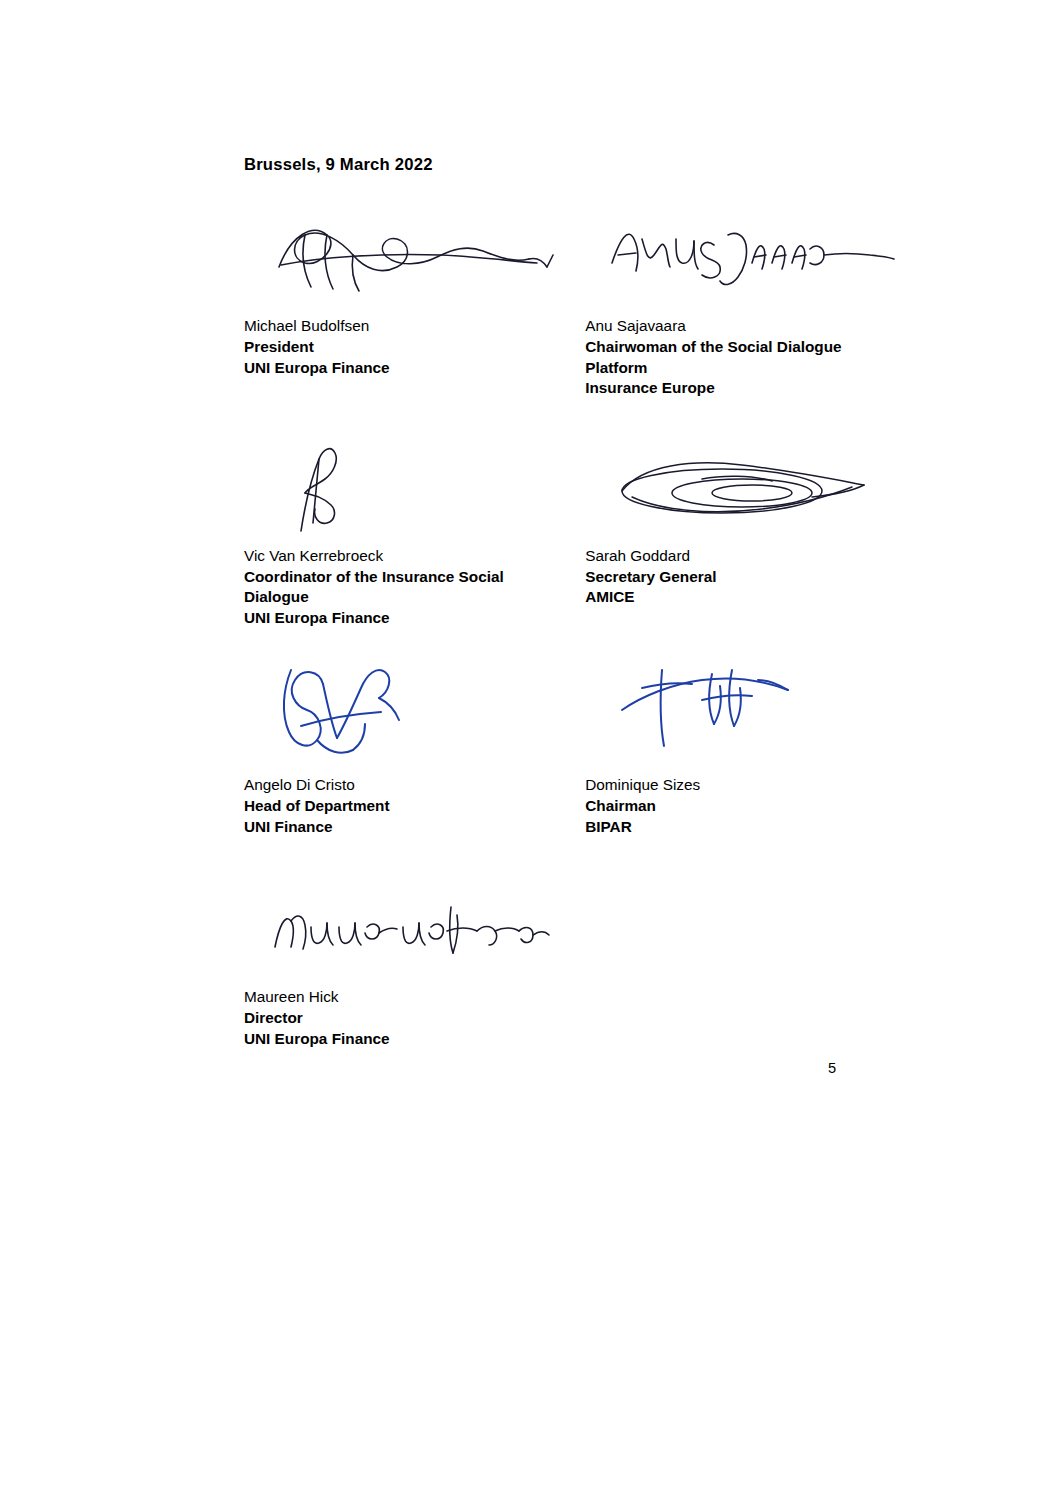Brussels, 9 March 2022
| Michael Budolfsen President UNI Europa Finance | Anu Sajavaara Chairwoman of the Social Dialogue Platform Insurance Europe |
| Vic Van Kerrebroeck Coordinator of the Insurance Social Dialogue UNI Europa Finance | Sarah Goddard Secretary General AMICE |
| Angelo Di Cristo Head of Department UNI Finance | Dominique Sizes Chairman BIPAR |
Maureen Hick
Director
UNI Europa Finance
5